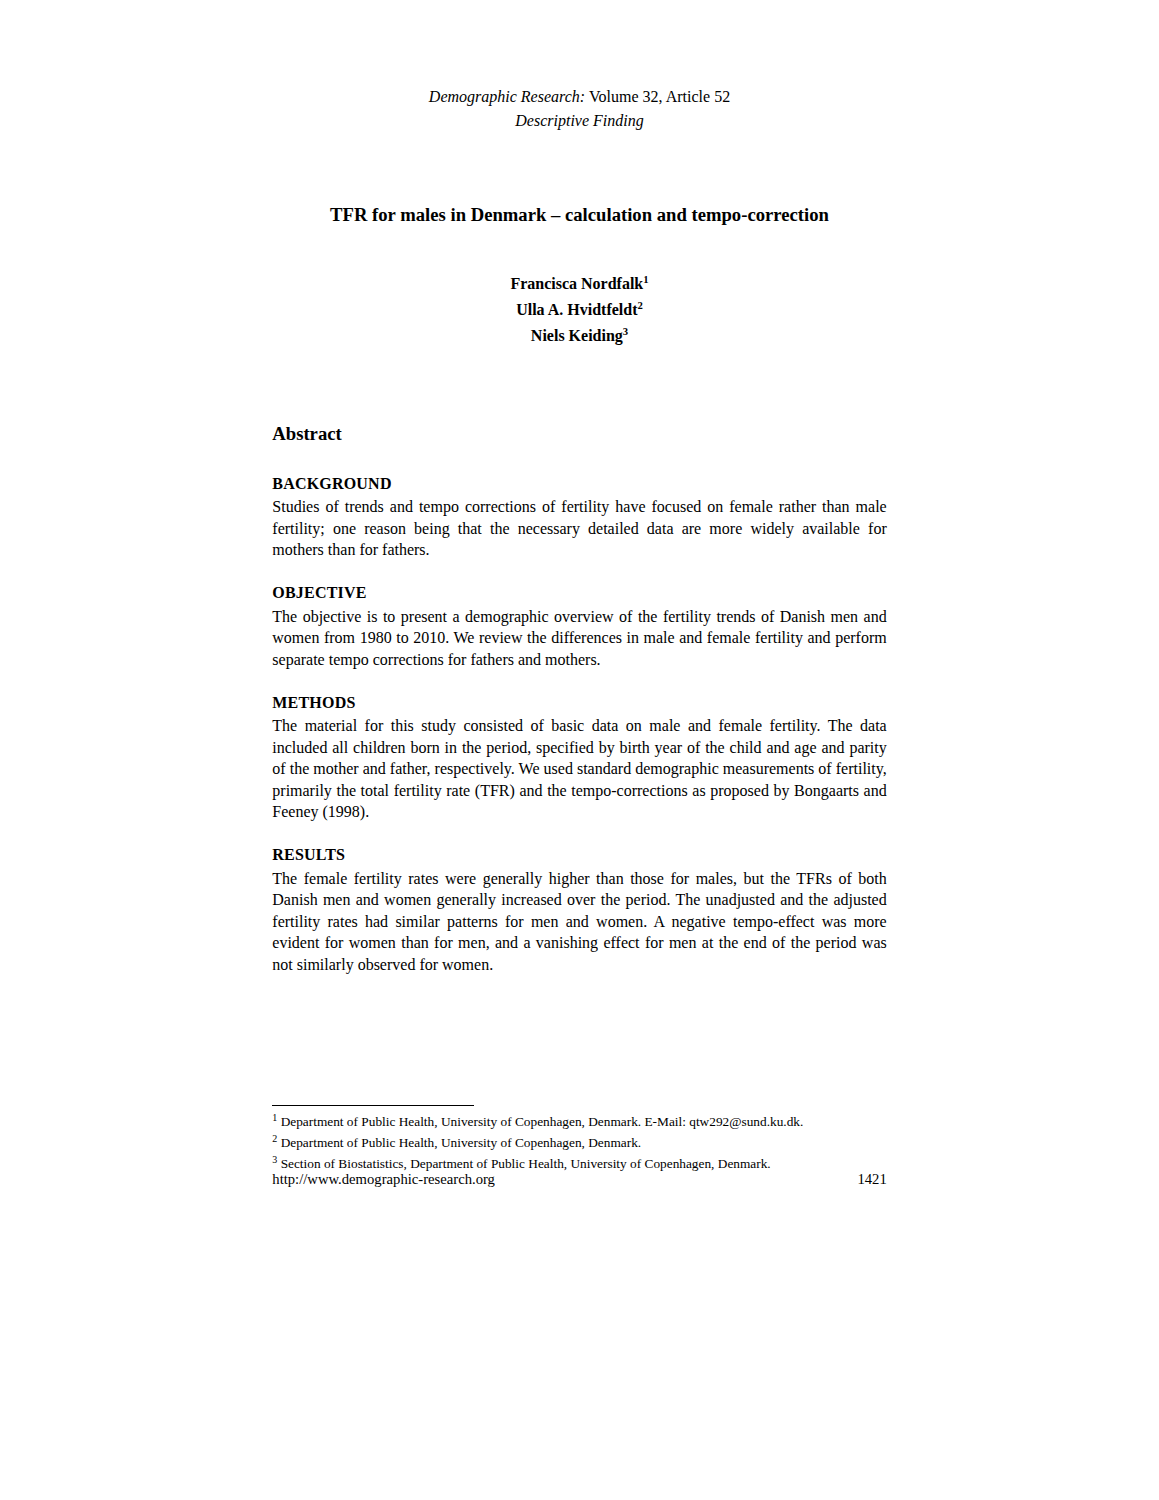Demographic Research: Volume 32, Article 52
Descriptive Finding
TFR for males in Denmark – calculation and tempo-correction
Francisca Nordfalk1
Ulla A. Hvidtfeldt2
Niels Keiding3
Abstract
BACKGROUND
Studies of trends and tempo corrections of fertility have focused on female rather than male fertility; one reason being that the necessary detailed data are more widely available for mothers than for fathers.
OBJECTIVE
The objective is to present a demographic overview of the fertility trends of Danish men and women from 1980 to 2010. We review the differences in male and female fertility and perform separate tempo corrections for fathers and mothers.
METHODS
The material for this study consisted of basic data on male and female fertility. The data included all children born in the period, specified by birth year of the child and age and parity of the mother and father, respectively. We used standard demographic measurements of fertility, primarily the total fertility rate (TFR) and the tempo-corrections as proposed by Bongaarts and Feeney (1998).
RESULTS
The female fertility rates were generally higher than those for males, but the TFRs of both Danish men and women generally increased over the period. The unadjusted and the adjusted fertility rates had similar patterns for men and women. A negative tempo-effect was more evident for women than for men, and a vanishing effect for men at the end of the period was not similarly observed for women.
1 Department of Public Health, University of Copenhagen, Denmark. E-Mail: qtw292@sund.ku.dk.
2 Department of Public Health, University of Copenhagen, Denmark.
3 Section of Biostatistics, Department of Public Health, University of Copenhagen, Denmark.
http://www.demographic-research.org 1421